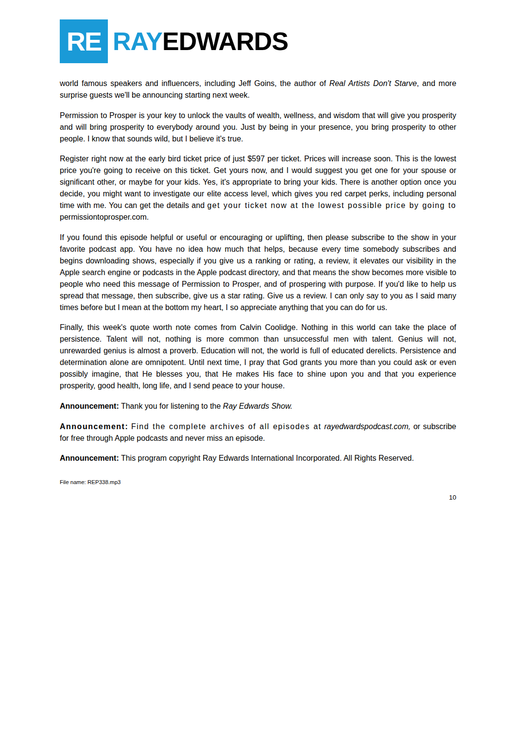RE
RAY EDWARDS
world famous speakers and influencers, including Jeff Goins, the author of Real Artists Don't Starve, and more surprise guests we'll be announcing starting next week.
Permission to Prosper is your key to unlock the vaults of wealth, wellness, and wisdom that will give you prosperity and will bring prosperity to everybody around you. Just by being in your presence, you bring prosperity to other people. I know that sounds wild, but I believe it's true.
Register right now at the early bird ticket price of just $597 per ticket. Prices will increase soon. This is the lowest price you're going to receive on this ticket. Get yours now, and I would suggest you get one for your spouse or significant other, or maybe for your kids. Yes, it's appropriate to bring your kids. There is another option once you decide, you might want to investigate our elite access level, which gives you red carpet perks, including personal time with me. You can get the details and get your ticket now at the lowest possible price by going to permissiontoprosper.com.
If you found this episode helpful or useful or encouraging or uplifting, then please subscribe to the show in your favorite podcast app. You have no idea how much that helps, because every time somebody subscribes and begins downloading shows, especially if you give us a ranking or rating, a review, it elevates our visibility in the Apple search engine or podcasts in the Apple podcast directory, and that means the show becomes more visible to people who need this message of Permission to Prosper, and of prospering with purpose. If you'd like to help us spread that message, then subscribe, give us a star rating. Give us a review. I can only say to you as I said many times before but I mean at the bottom my heart, I so appreciate anything that you can do for us.
Finally, this week's quote worth note comes from Calvin Coolidge. Nothing in this world can take the place of persistence. Talent will not, nothing is more common than unsuccessful men with talent. Genius will not, unrewarded genius is almost a proverb. Education will not, the world is full of educated derelicts. Persistence and determination alone are omnipotent. Until next time, I pray that God grants you more than you could ask or even possibly imagine, that He blesses you, that He makes His face to shine upon you and that you experience prosperity, good health, long life, and I send peace to your house.
Announcement: Thank you for listening to the Ray Edwards Show.
Announcement: Find the complete archives of all episodes at rayedwardspodcast.com, or subscribe for free through Apple podcasts and never miss an episode.
Announcement: This program copyright Ray Edwards International Incorporated. All Rights Reserved.
File name: REP338.mp3
10